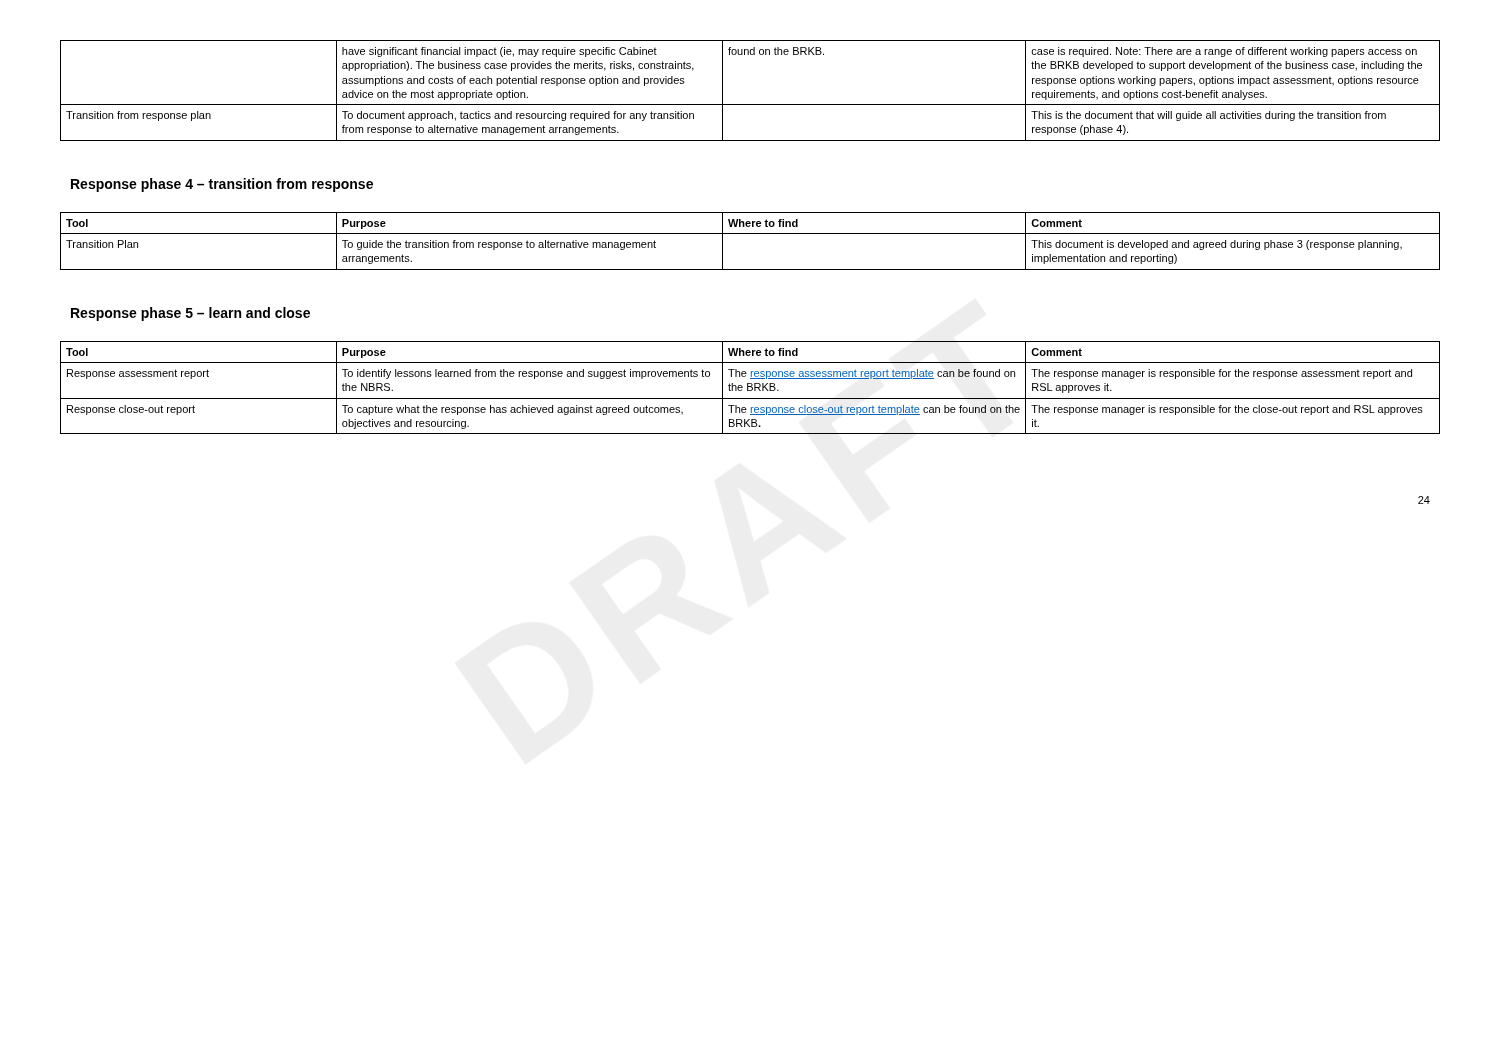DRAFT
| | have significant financial impact (ie, may require specific Cabinet appropriation). The business case provides the merits, risks, constraints, assumptions and costs of each potential response option and provides advice on the most appropriate option. | found on the BRKB. | case is required. Note: There are a range of different working papers access on the BRKB developed to support development of the business case, including the response options working papers, options impact assessment, options resource requirements, and options cost-benefit analyses. |
| Transition from response plan | To document approach, tactics and resourcing required for any transition from response to alternative management arrangements. | | This is the document that will guide all activities during the transition from response (phase 4). |
Response phase 4 – transition from response
| Tool | Purpose | Where to find | Comment |
| --- | --- | --- | --- |
| Transition Plan | To guide the transition from response to alternative management arrangements. | | This document is developed and agreed during phase 3 (response planning, implementation and reporting) |
Response phase 5 – learn and close
| Tool | Purpose | Where to find | Comment |
| --- | --- | --- | --- |
| Response assessment report | To identify lessons learned from the response and suggest improvements to the NBRS. | The response assessment report template can be found on the BRKB. | The response manager is responsible for the response assessment report and RSL approves it. |
| Response close-out report | To capture what the response has achieved against agreed outcomes, objectives and resourcing. | The response close-out report template can be found on the BRKB . | The response manager is responsible for the close-out report and RSL approves it. |
24